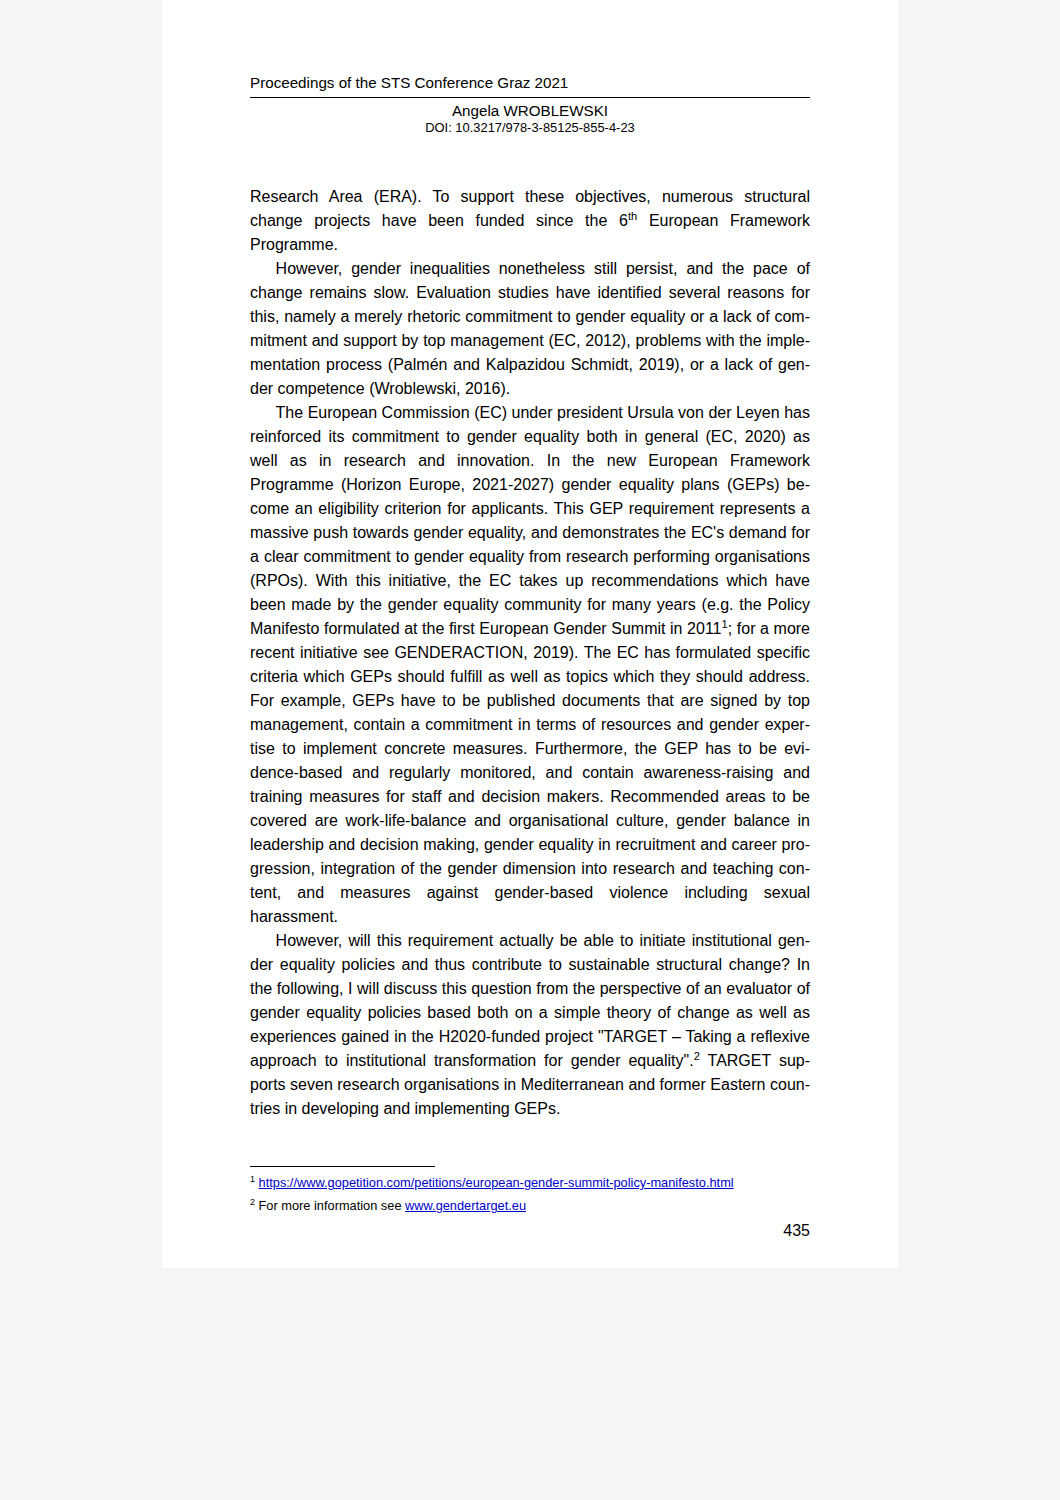Proceedings of the STS Conference Graz 2021
Angela WROBLEWSKI DOI: 10.3217/978-3-85125-855-4-23
Research Area (ERA). To support these objectives, numerous structural change projects have been funded since the 6th European Framework Programme.
However, gender inequalities nonetheless still persist, and the pace of change remains slow. Evaluation studies have identified several reasons for this, namely a merely rhetoric commitment to gender equality or a lack of commitment and support by top management (EC, 2012), problems with the implementation process (Palmén and Kalpazidou Schmidt, 2019), or a lack of gender competence (Wroblewski, 2016).
The European Commission (EC) under president Ursula von der Leyen has reinforced its commitment to gender equality both in general (EC, 2020) as well as in research and innovation. In the new European Framework Programme (Horizon Europe, 2021-2027) gender equality plans (GEPs) become an eligibility criterion for applicants. This GEP requirement represents a massive push towards gender equality, and demonstrates the EC's demand for a clear commitment to gender equality from research performing organisations (RPOs). With this initiative, the EC takes up recommendations which have been made by the gender equality community for many years (e.g. the Policy Manifesto formulated at the first European Gender Summit in 20111; for a more recent initiative see GENDERACTION, 2019). The EC has formulated specific criteria which GEPs should fulfill as well as topics which they should address. For example, GEPs have to be published documents that are signed by top management, contain a commitment in terms of resources and gender expertise to implement concrete measures. Furthermore, the GEP has to be evidence-based and regularly monitored, and contain awareness-raising and training measures for staff and decision makers. Recommended areas to be covered are work-life-balance and organisational culture, gender balance in leadership and decision making, gender equality in recruitment and career progression, integration of the gender dimension into research and teaching content, and measures against gender-based violence including sexual harassment.
However, will this requirement actually be able to initiate institutional gender equality policies and thus contribute to sustainable structural change? In the following, I will discuss this question from the perspective of an evaluator of gender equality policies based both on a simple theory of change as well as experiences gained in the H2020-funded project "TARGET – Taking a reflexive approach to institutional transformation for gender equality".2 TARGET supports seven research organisations in Mediterranean and former Eastern countries in developing and implementing GEPs.
1 https://www.gopetition.com/petitions/european-gender-summit-policy-manifesto.html
2 For more information see www.gendertarget.eu
435